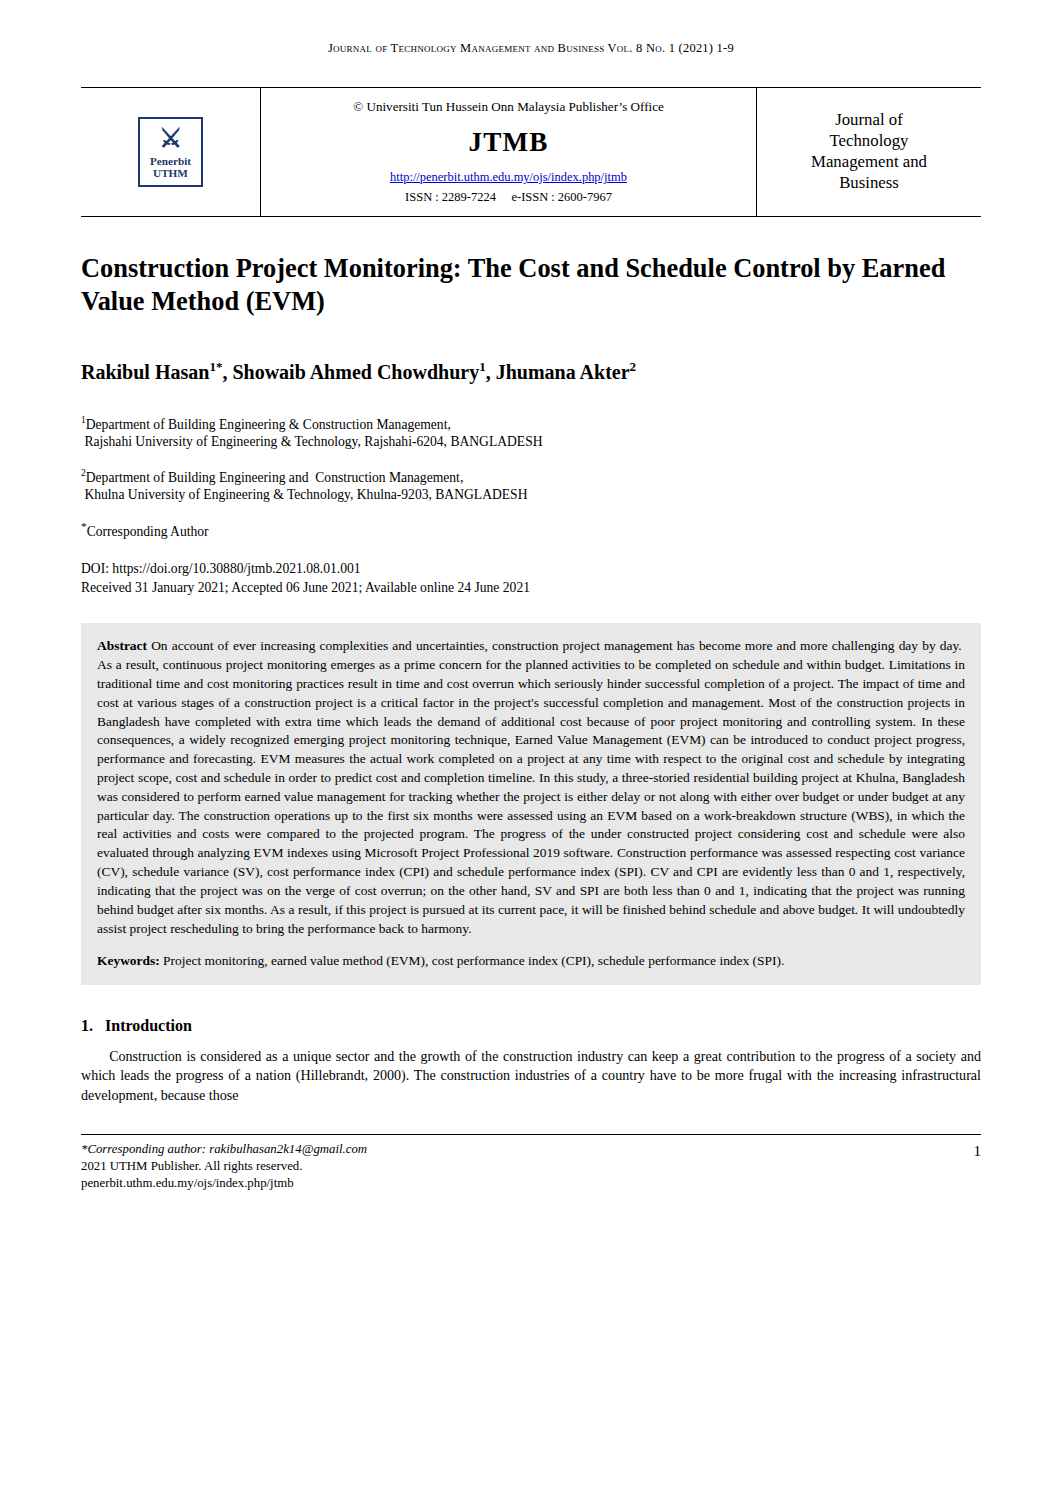Journal of Technology Management and Business Vol. 8 No. 1 (2021) 1-9
⚔ Penerbit
UTHM
© Universiti Tun Hussein Onn Malaysia Publisher’s Office
JTMB
http://penerbit.uthm.edu.my/ojs/index.php/jtmb
ISSN : 2289-7224 e-ISSN : 2600-7967
Journal of
Technology
Management and
Business
Construction Project Monitoring: The Cost and Schedule Control by Earned Value Method (EVM)
Rakibul Hasan1*, Showaib Ahmed Chowdhury1, Jhumana Akter2
1Department of Building Engineering & Construction Management,
Rajshahi University of Engineering & Technology, Rajshahi-6204, BANGLADESH
2Department of Building Engineering and Construction Management,
Khulna University of Engineering & Technology, Khulna-9203, BANGLADESH
*Corresponding Author
DOI: https://doi.org/10.30880/jtmb.2021.08.01.001
Received 31 January 2021; Accepted 06 June 2021; Available online 24 June 2021
Abstract On account of ever increasing complexities and uncertainties, construction project management has become more and more challenging day by day. As a result, continuous project monitoring emerges as a prime concern for the planned activities to be completed on schedule and within budget. Limitations in traditional time and cost monitoring practices result in time and cost overrun which seriously hinder successful completion of a project. The impact of time and cost at various stages of a construction project is a critical factor in the project's successful completion and management. Most of the construction projects in Bangladesh have completed with extra time which leads the demand of additional cost because of poor project monitoring and controlling system. In these consequences, a widely recognized emerging project monitoring technique, Earned Value Management (EVM) can be introduced to conduct project progress, performance and forecasting. EVM measures the actual work completed on a project at any time with respect to the original cost and schedule by integrating project scope, cost and schedule in order to predict cost and completion timeline. In this study, a three-storied residential building project at Khulna, Bangladesh was considered to perform earned value management for tracking whether the project is either delay or not along with either over budget or under budget at any particular day. The construction operations up to the first six months were assessed using an EVM based on a work-breakdown structure (WBS), in which the real activities and costs were compared to the projected program. The progress of the under constructed project considering cost and schedule were also evaluated through analyzing EVM indexes using Microsoft Project Professional 2019 software. Construction performance was assessed respecting cost variance (CV), schedule variance (SV), cost performance index (CPI) and schedule performance index (SPI). CV and CPI are evidently less than 0 and 1, respectively, indicating that the project was on the verge of cost overrun; on the other hand, SV and SPI are both less than 0 and 1, indicating that the project was running behind budget after six months. As a result, if this project is pursued at its current pace, it will be finished behind schedule and above budget. It will undoubtedly assist project rescheduling to bring the performance back to harmony.
Keywords: Project monitoring, earned value method (EVM), cost performance index (CPI), schedule performance index (SPI).
1. Introduction
Construction is considered as a unique sector and the growth of the construction industry can keep a great contribution to the progress of a society and which leads the progress of a nation (Hillebrandt, 2000). The construction industries of a country have to be more frugal with the increasing infrastructural development, because those
*Corresponding author: rakibulhasan2k14@gmail.com
2021 UTHM Publisher. All rights reserved.
penerbit.uthm.edu.my/ojs/index.php/jtmb 1